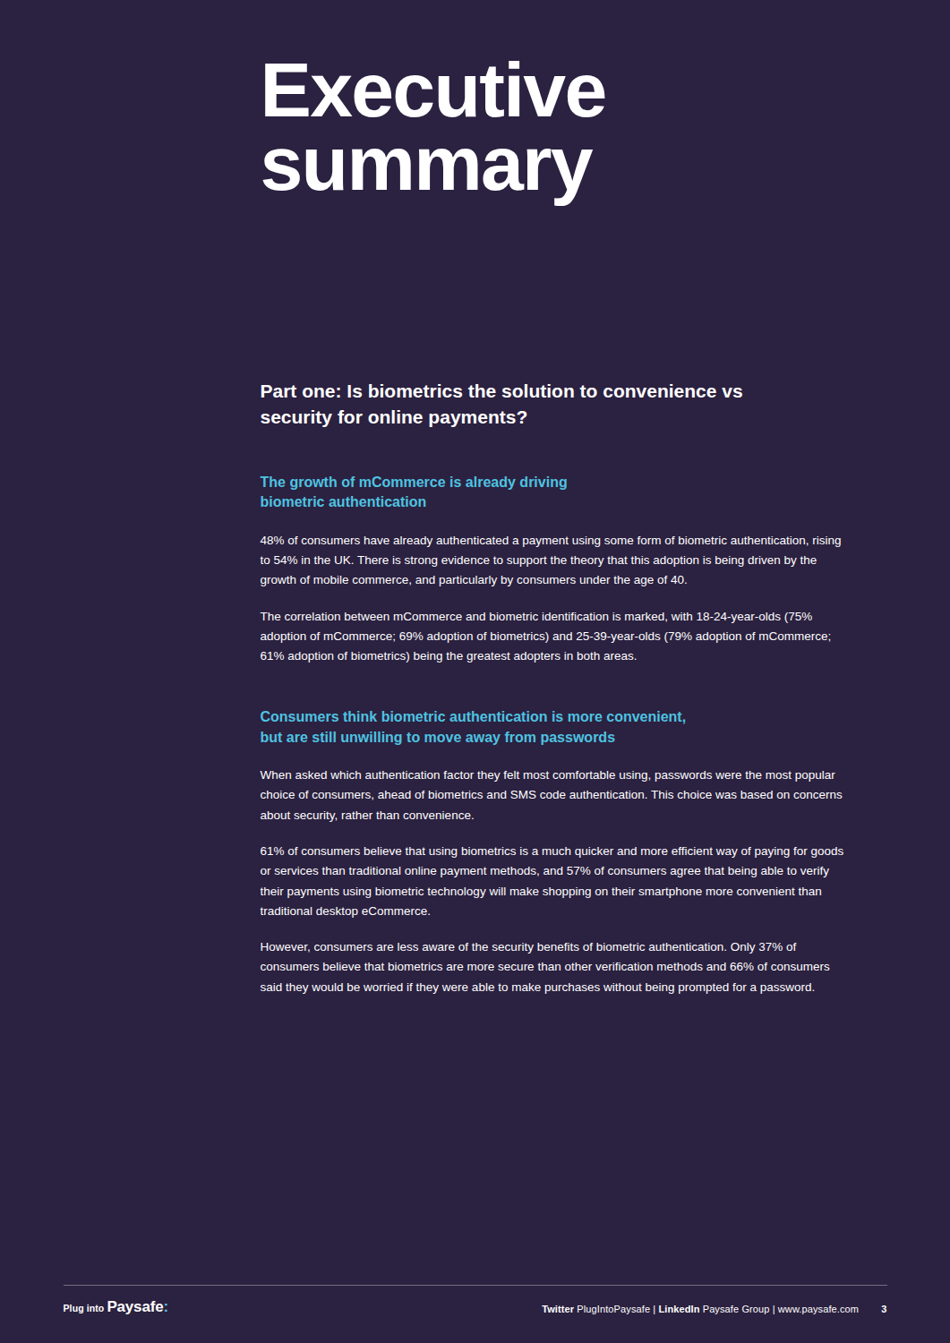Executive summary
Part one: Is biometrics the solution to convenience vs security for online payments?
The growth of mCommerce is already driving
biometric authentication
48% of consumers have already authenticated a payment using some form of biometric authentication, rising to 54% in the UK. There is strong evidence to support the theory that this adoption is being driven by the growth of mobile commerce, and particularly by consumers under the age of 40.
The correlation between mCommerce and biometric identification is marked, with 18-24-year-olds (75% adoption of mCommerce; 69% adoption of biometrics) and 25-39-year-olds (79% adoption of mCommerce; 61% adoption of biometrics) being the greatest adopters in both areas.
Consumers think biometric authentication is more convenient,
but are still unwilling to move away from passwords
When asked which authentication factor they felt most comfortable using, passwords were the most popular choice of consumers, ahead of biometrics and SMS code authentication. This choice was based on concerns about security, rather than convenience.
61% of consumers believe that using biometrics is a much quicker and more efficient way of paying for goods or services than traditional online payment methods, and 57% of consumers agree that being able to verify their payments using biometric technology will make shopping on their smartphone more convenient than traditional desktop eCommerce.
However, consumers are less aware of the security benefits of biometric authentication. Only 37% of consumers believe that biometrics are more secure than other verification methods and 66% of consumers said they would be worried if they were able to make purchases without being prompted for a password.
Plug into Paysafe:
Twitter PlugIntoPaysafe | LinkedIn Paysafe Group | www.paysafe.com 3